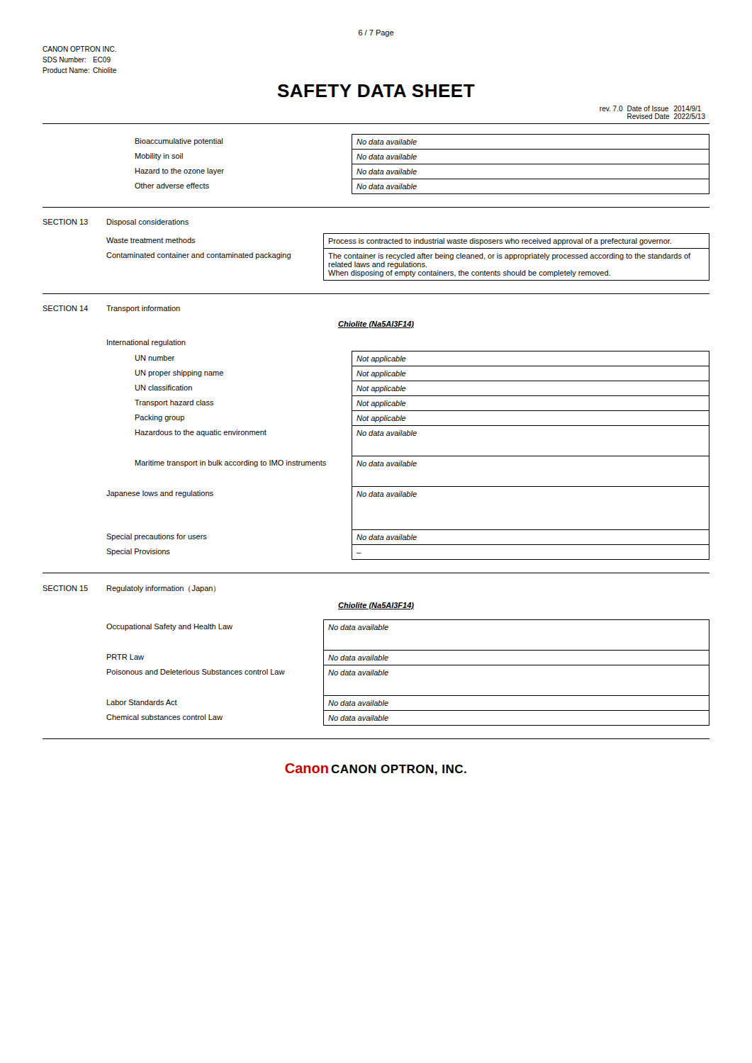6 / 7 Page
| CANON OPTRON INC. |
| SDS Number: | EC09 |
| Product Name: | Chiolite |
SAFETY DATA SHEET
| rev. 7.0 | Date of Issue | 2014/9/1 |
| | Revised Date | 2022/5/13 |
| Bioaccumulative potential | No data available |
| Mobility in soil | No data available |
| Hazard to the ozone layer | No data available |
| Other adverse effects | No data available |
SECTION 13 Disposal considerations
| Waste treatment methods | Process is contracted to industrial waste disposers who received approval of a prefectural governor. |
| Contaminated container and contaminated packaging | The container is recycled after being cleaned, or is appropriately processed according to the standards of related laws and regulations. When disposing of empty containers, the contents should be completely removed. |
SECTION 14 Transport information
Chiolite (Na5Al3F14)
International regulation
| UN number | Not applicable |
| UN proper shipping name | Not applicable |
| UN classification | Not applicable |
| Transport hazard class | Not applicable |
| Packing group | Not applicable |
| Hazardous to the aquatic environment | No data available |
| Maritime transport in bulk according to IMO instruments | No data available |
| Japanese lows and regulations | No data available |
| Special precautions for users | No data available |
| Special Provisions | – |
SECTION 15 Regulatoly information（Japan）
Chiolite (Na5Al3F14)
| Occupational Safety and Health Law | No data available |
| PRTR Law | No data available |
| Poisonous and Deleterious Substances control Law | No data available |
| Labor Standards Act | No data available |
| Chemical substances control Law | No data available |
Canon CANON OPTRON, INC.